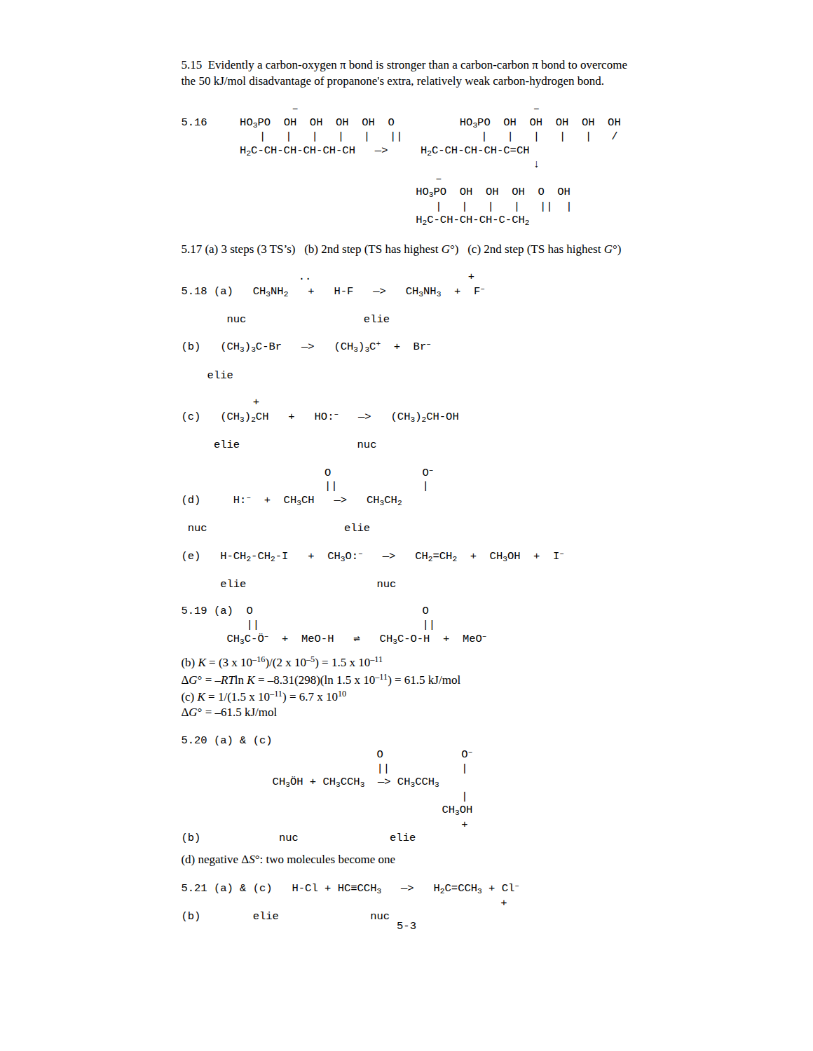5.15 Evidently a carbon-oxygen π bond is stronger than a carbon-carbon π bond to overcome the 50 kJ/mol disadvantage of propanone's extra, relatively weak carbon-hydrogen bond.
– – 5.16 HO3PO OH OH OH OH O HO3PO OH OH OH OH OH | | | | | || | | | | | / H2C-CH-CH-CH-CH-CH —> H2C-CH-CH-CH-C=CH ↓ – HO3PO OH OH OH O OH | | | | || | H2C-CH-CH-CH-C-CH2
5.17 (a) 3 steps (3 TS’s) (b) 2nd step (TS has highest G°) (c) 2nd step (TS has highest G°)
.. + 5.18 (a) CH3NH2 + H-F —> CH3NH3 + F– nuc elie (b) (CH3)3C-Br —> (CH3)3C+ + Br– elie + (c) (CH3)2CH + HO:– —> (CH3)2CH-OH elie nuc O O– || | (d) H:– + CH3CH —> CH3CH2 nuc elie (e) H-CH2-CH2-I + CH3O:– —> CH2=CH2 + CH3OH + I– elie nuc
5.19 (a) O O || || CH3C-Ö– + MeO-H ⇌ CH3C-O-H + MeO–
(b) K = (3 x 10–16)/(2 x 10–5) = 1.5 x 10–11
ΔG° = –RTln K = –8.31(298)(ln 1.5 x 10–11) = 61.5 kJ/mol
(c) K = 1/(1.5 x 10–11) = 6.7 x 1010
ΔG° = –61.5 kJ/mol
5.20 (a) & (c) O O– || | CH3ÖH + CH3CCH3 —> CH3CCH3 | CH3OH + (b) nuc elie
(d) negative ΔS°: two molecules become one
5.21 (a) & (c) H-Cl + HC≡CCH3 —> H2C=CCH3 + Cl– + (b) elie nuc
5-3